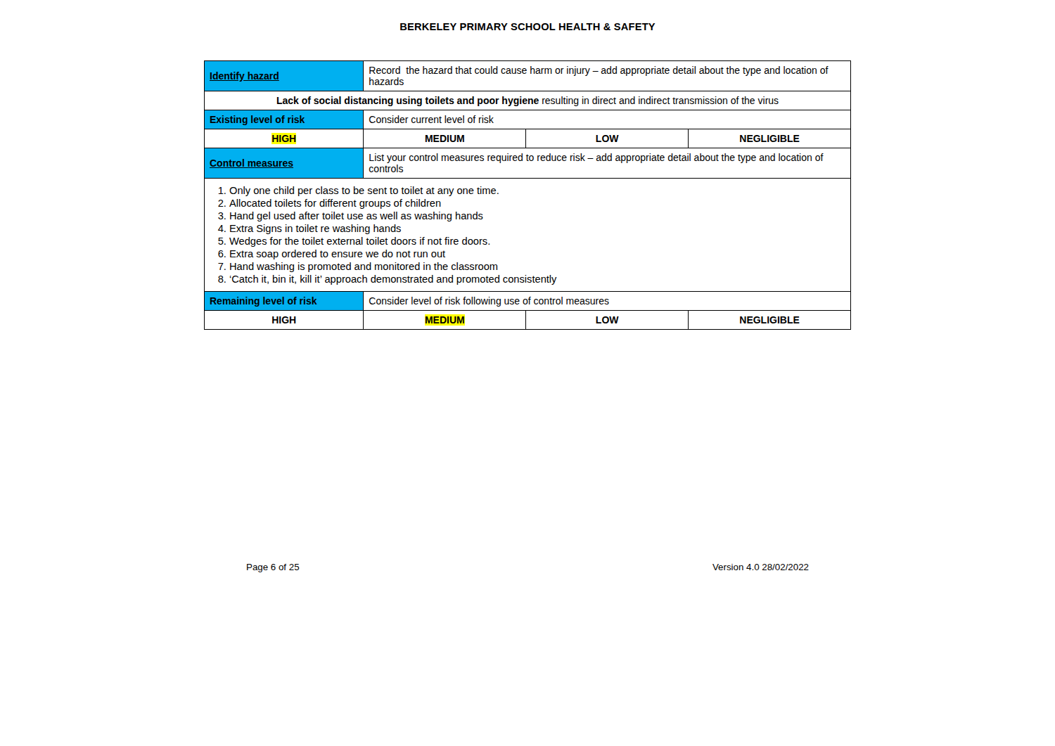BERKELEY PRIMARY SCHOOL HEALTH & SAFETY
| Identify hazard | Record the hazard that could cause harm or injury – add appropriate detail about the type and location of hazards |
| Lack of social distancing using toilets and poor hygiene resulting in direct and indirect transmission of the virus |
| Existing level of risk | Consider current level of risk |
| HIGH | MEDIUM | LOW | NEGLIGIBLE |
| Control measures | List your control measures required to reduce risk – add appropriate detail about the type and location of controls |
| Only one child per class to be sent to toilet at any one time. Allocated toilets for different groups of children Hand gel used after toilet use as well as washing hands Extra Signs in toilet re washing hands Wedges for the toilet external toilet doors if not fire doors. Extra soap ordered to ensure we do not run out Hand washing is promoted and monitored in the classroom ‘Catch it, bin it, kill it’ approach demonstrated and promoted consistently |
| Remaining level of risk | Consider level of risk following use of control measures |
| HIGH | MEDIUM | LOW | NEGLIGIBLE |
Page 6 of 25
Version 4.0 28/02/2022